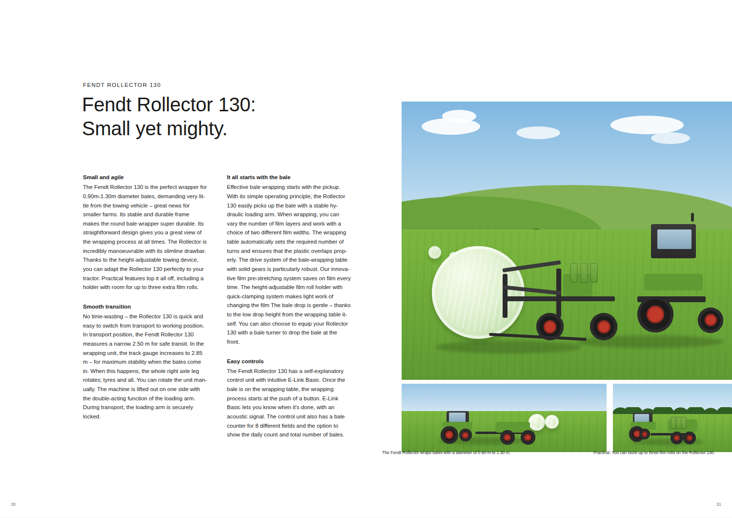FENDT ROLLECTOR 130
Fendt Rollector 130:
Small yet mighty.
Small and agile
The Fendt Rollector 130 is the perfect wrapper for 0.90m-1.30m diameter bales, demanding very little from the towing vehicle – great news for smaller farms. Its stable and durable frame makes the round bale wrapper super durable. Its straightforward design gives you a great view of the wrapping process at all times. The Rollector is incredibly manoeuvrable with its slimline drawbar. Thanks to the height-adjustable towing device, you can adapt the Rollector 130 perfectly to your tractor. Practical features top it all off, including a holder with room for up to three extra film rolls.
Smooth transition
No time-wasting – the Rollector 130 is quick and easy to switch from transport to working position. In transport position, the Fendt Rollector 130 measures a narrow 2.50 m for safe transit. In the wrapping unit, the track gauge increases to 2.85 m – for maximum stability when the bales come in. When this happens, the whole right axle leg rotates; tyres and all. You can rotate the unit manually. The machine is lifted out on one side with the double-acting function of the loading arm. During transport, the loading arm is securely locked.
It all starts with the bale
Effective bale wrapping starts with the pickup. With its simple operating principle, the Rollector 130 easily picks up the bale with a stable hydraulic loading arm. When wrapping, you can vary the number of film layers and work with a choice of two different film widths. The wrapping table automatically sets the required number of turns and ensures that the plastic overlaps properly. The drive system of the bale-wrapping table with solid gears is particularly robust. Our innovative film pre-stretching system saves on film every time. The height-adjustable film roll holder with quick-clamping system makes light work of changing the film The bale drop is gentle – thanks to the low drop height from the wrapping table itself. You can also choose to equip your Rollector 130 with a bale turner to drop the bale at the front.
Easy controls
The Fendt Rollector 130 has a self-explanatory control unit with intuitive E-Link Basic. Once the bale is on the wrapping table, the wrapping process starts at the push of a button. E-Link Basic lets you know when it's done, with an acoustic signal. The control unit also has a bale counter for 8 different fields and the option to show the daily count and total number of bales.
30
The Fendt Rollector wraps bales with a diameter of 0.90 m to 1.30 m.
Practical: You can store up to three film rolls on the Rollector 130.
31